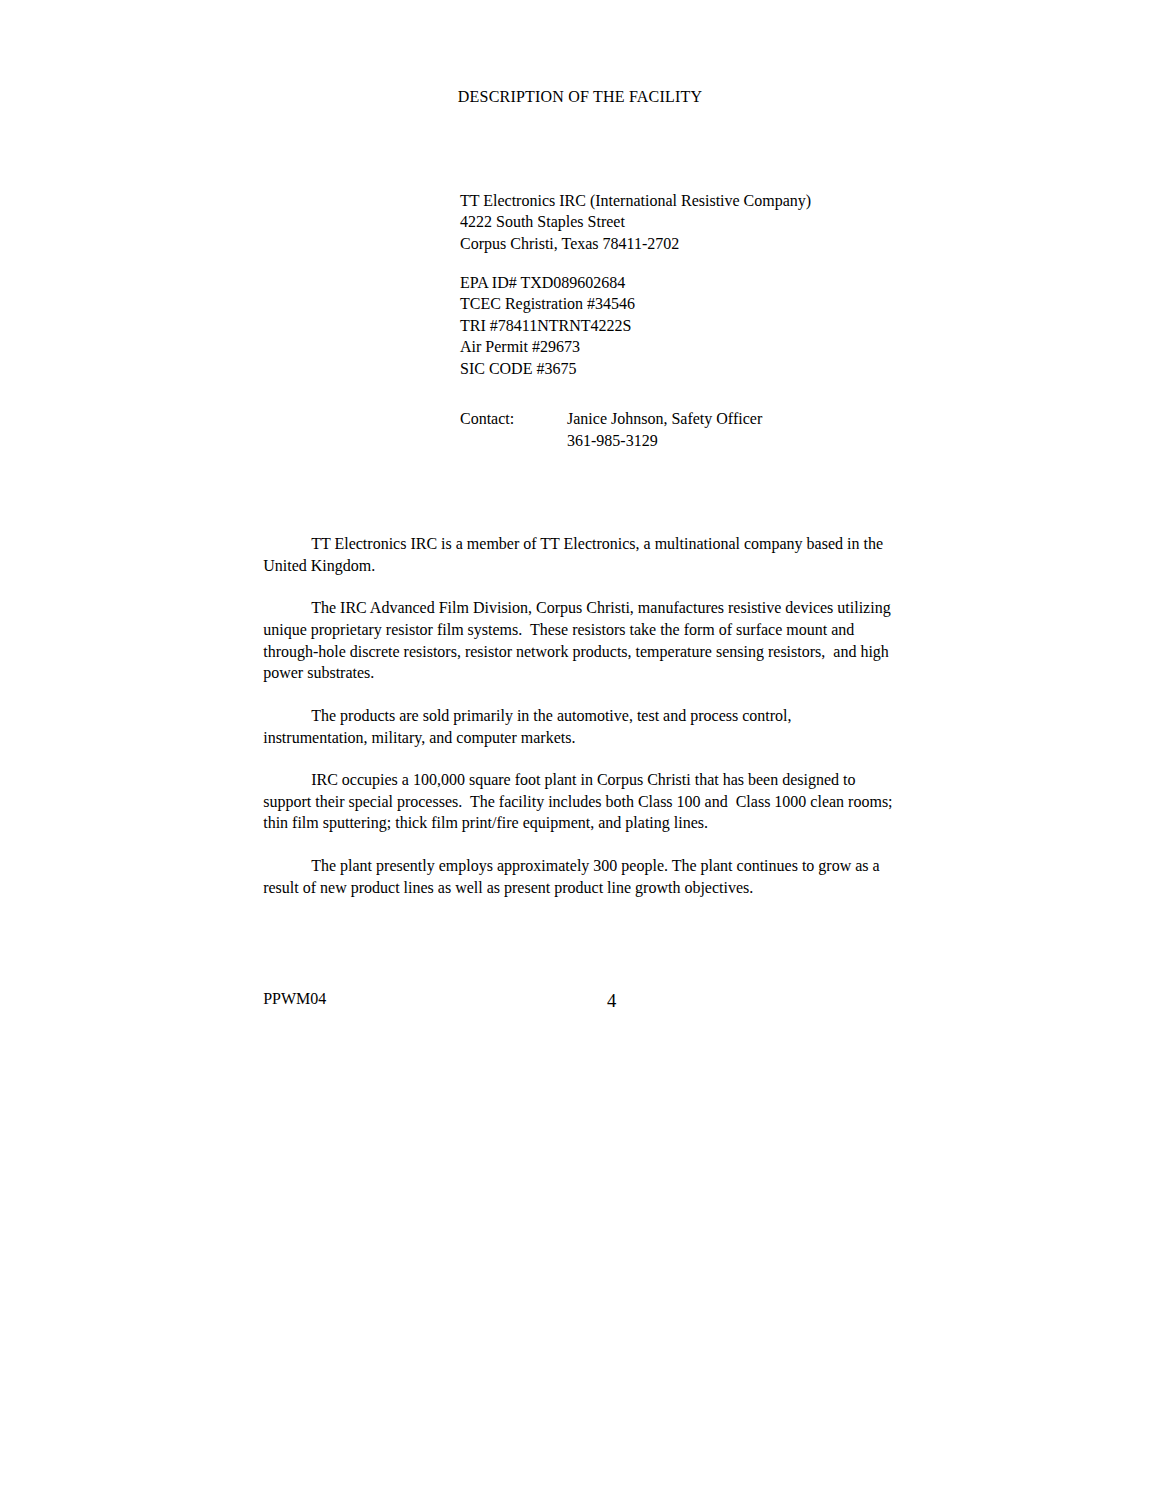DESCRIPTION OF THE FACILITY
TT Electronics IRC (International Resistive Company)
4222 South Staples Street
Corpus Christi, Texas 78411-2702
EPA ID# TXD089602684
TCEC Registration #34546
TRI #78411NTRNT4222S
Air Permit #29673
SIC CODE #3675
| Contact: | Janice Johnson, Safety Officer 361-985-3129 |
TT Electronics IRC is a member of TT Electronics, a multinational company based in the United Kingdom.
The IRC Advanced Film Division, Corpus Christi, manufactures resistive devices utilizing unique proprietary resistor film systems. These resistors take the form of surface mount and through-hole discrete resistors, resistor network products, temperature sensing resistors, and high power substrates.
The products are sold primarily in the automotive, test and process control, instrumentation, military, and computer markets.
IRC occupies a 100,000 square foot plant in Corpus Christi that has been designed to support their special processes. The facility includes both Class 100 and Class 1000 clean rooms; thin film sputtering; thick film print/fire equipment, and plating lines.
The plant presently employs approximately 300 people. The plant continues to grow as a result of new product lines as well as present product line growth objectives.
PPWM04
4